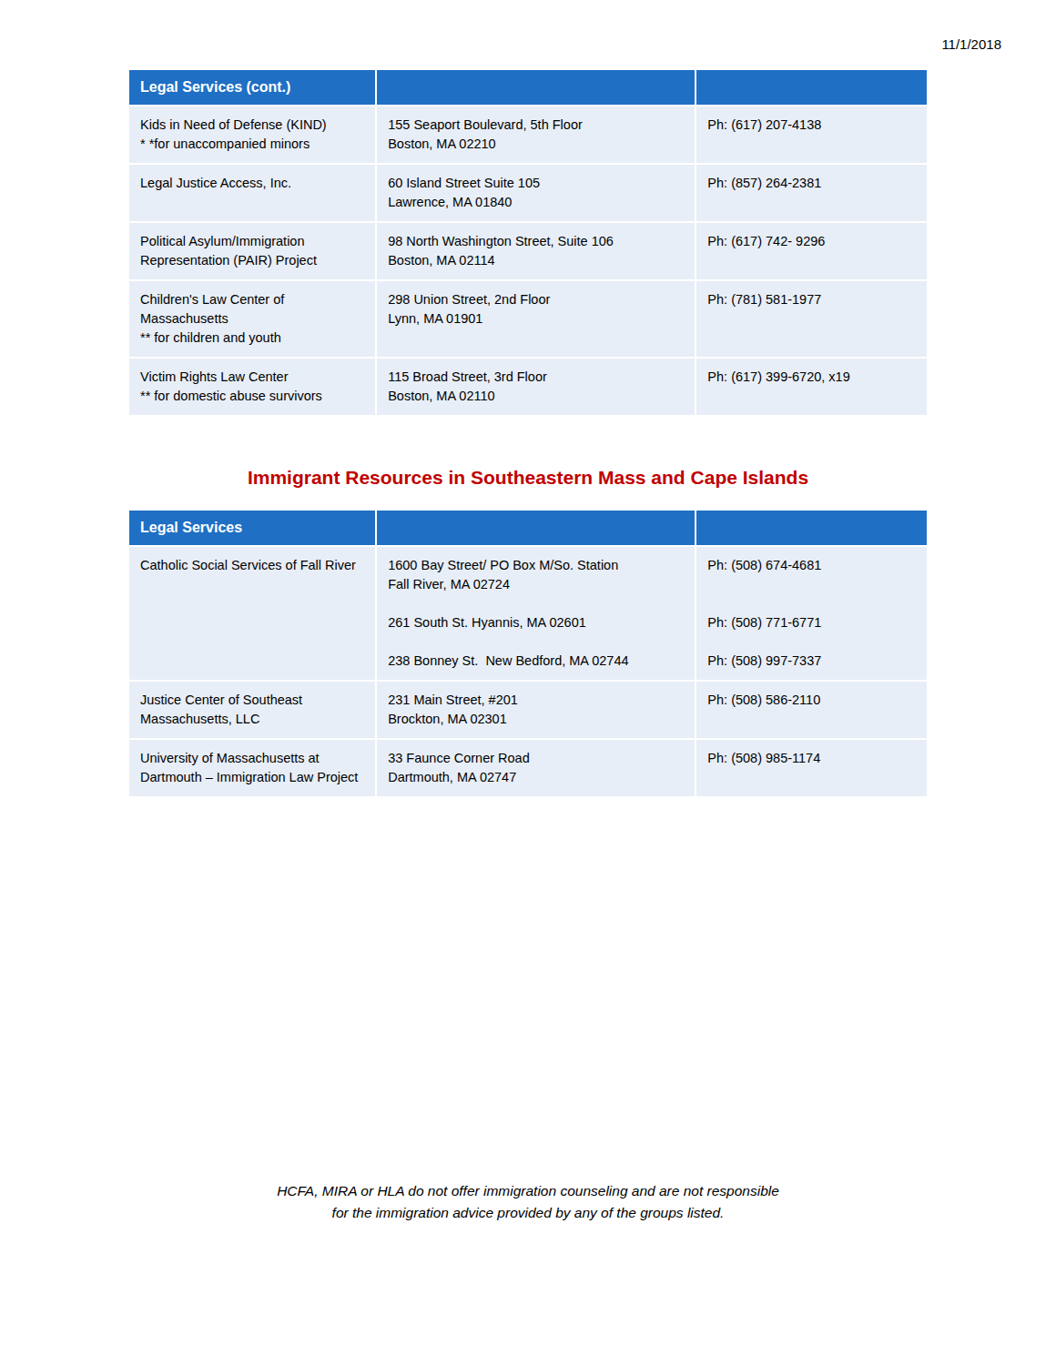11/1/2018
| Legal Services (cont.) | | |
| --- | --- | --- |
| Kids in Need of Defense (KIND) * *for unaccompanied minors | 155 Seaport Boulevard, 5th Floor Boston, MA 02210 | Ph: (617) 207-4138 |
| Legal Justice Access, Inc. | 60 Island Street Suite 105 Lawrence, MA 01840 | Ph: (857) 264-2381 |
| Political Asylum/Immigration Representation (PAIR) Project | 98 North Washington Street, Suite 106 Boston, MA 02114 | Ph: (617) 742- 9296 |
| Children's Law Center of Massachusetts ** for children and youth | 298 Union Street, 2nd Floor Lynn, MA 01901 | Ph: (781) 581-1977 |
| Victim Rights Law Center ** for domestic abuse survivors | 115 Broad Street, 3rd Floor Boston, MA 02110 | Ph: (617) 399-6720, x19 |
Immigrant Resources in Southeastern Mass and Cape Islands
| Legal Services | | |
| --- | --- | --- |
| Catholic Social Services of Fall River | 1600 Bay Street/ PO Box M/So. Station Fall River, MA 02724 261 South St. Hyannis, MA 02601 238 Bonney St. New Bedford, MA 02744 | Ph: (508) 674-4681 Ph: (508) 771-6771 Ph: (508) 997-7337 |
| Justice Center of Southeast Massachusetts, LLC | 231 Main Street, #201 Brockton, MA 02301 | Ph: (508) 586-2110 |
| University of Massachusetts at Dartmouth – Immigration Law Project | 33 Faunce Corner Road Dartmouth, MA 02747 | Ph: (508) 985-1174 |
HCFA, MIRA or HLA do not offer immigration counseling and are not responsible
for the immigration advice provided by any of the groups listed.